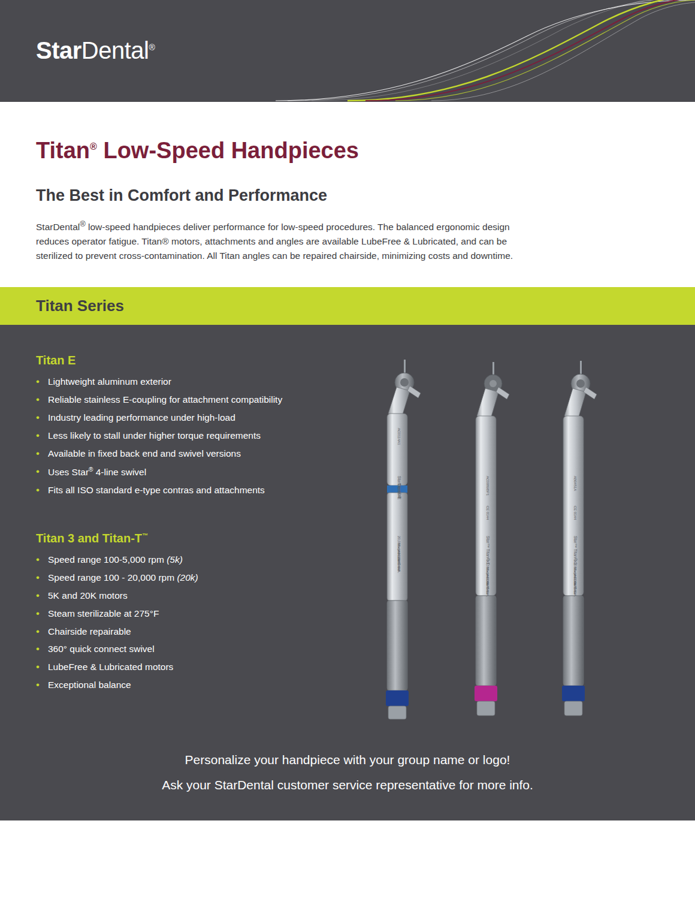Star Dental®
Titan® Low-Speed Handpieces
The Best in Comfort and Performance
StarDental® low-speed handpieces deliver performance for low-speed procedures. The balanced ergonomic design reduces operator fatigue. Titan® motors, attachments and angles are available LubeFree & Lubricated, and can be sterilized to prevent cross-contamination. All Titan angles can be repaired chairside, minimizing costs and downtime.
Titan Series
Titan E
Lightweight aluminum exterior
Reliable stainless E-coupling for attachment compatibility
Industry leading performance under high-load
Less likely to stall under higher torque requirements
Available in fixed back end and swivel versions
Uses Star® 4-line swivel
Fits all ISO standard e-type contras and attachments
Titan 3 and Titan-T™
Speed range 100-5,000 rpm (5k)
Speed range 100 - 20,000 rpm (20k)
5K and 20K motors
Steam sterilizable at 275°F
Chairside repairable
360° quick connect swivel
LubeFree & Lubricated motors
Exceptional balance
StarDental® Titan®-E 20,000 rpm-LubeFree Made in the U.S.A. AB0208D448 AC0114A1 Star™ Titan®-T 20,000 rpm-LubeFree Made in the U.S.A. AC0807BA3 AC0089BP1 CE 0344 Star™ Titan®-3 20,000 rpm-LubeFree Made in the U.S.A. AC0097BA3 AB0451A CE 0344
Personalize your handpiece with your group name or logo!
Ask your StarDental customer service representative for more info.